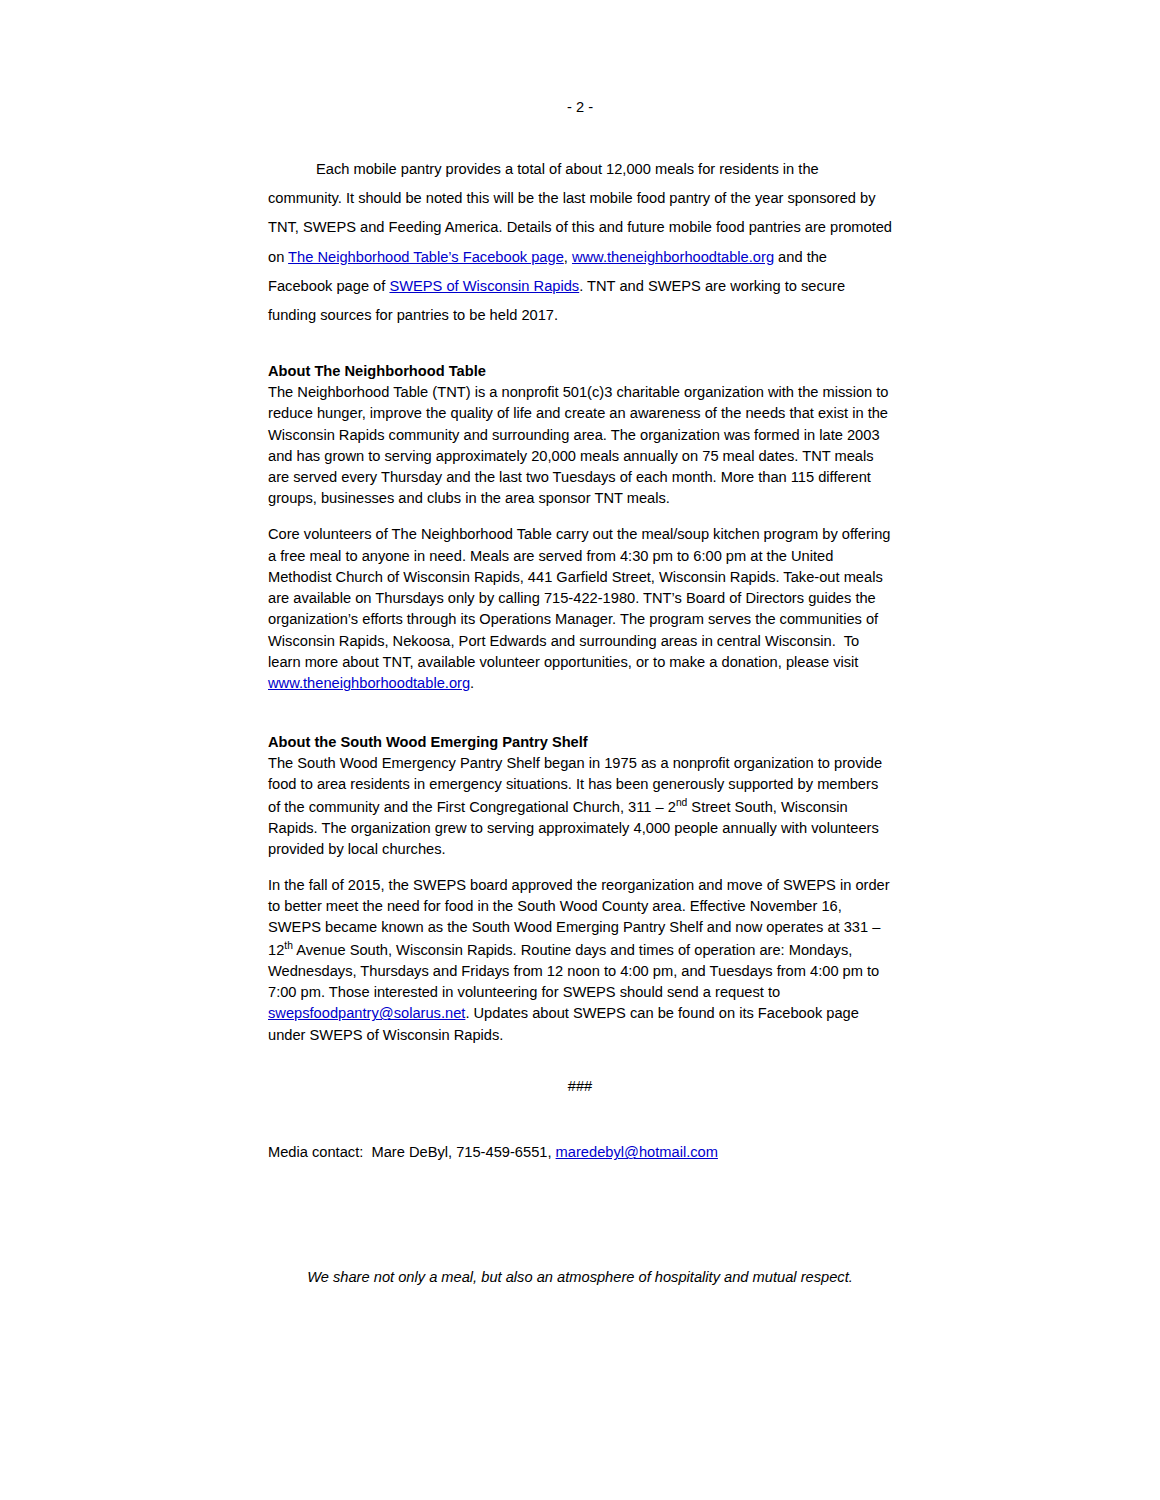- 2 -
Each mobile pantry provides a total of about 12,000 meals for residents in the community. It should be noted this will be the last mobile food pantry of the year sponsored by TNT, SWEPS and Feeding America. Details of this and future mobile food pantries are promoted on The Neighborhood Table’s Facebook page, www.theneighborhoodtable.org and the Facebook page of SWEPS of Wisconsin Rapids. TNT and SWEPS are working to secure funding sources for pantries to be held 2017.
About The Neighborhood Table
The Neighborhood Table (TNT) is a nonprofit 501(c)3 charitable organization with the mission to reduce hunger, improve the quality of life and create an awareness of the needs that exist in the Wisconsin Rapids community and surrounding area. The organization was formed in late 2003 and has grown to serving approximately 20,000 meals annually on 75 meal dates. TNT meals are served every Thursday and the last two Tuesdays of each month. More than 115 different groups, businesses and clubs in the area sponsor TNT meals.
Core volunteers of The Neighborhood Table carry out the meal/soup kitchen program by offering a free meal to anyone in need. Meals are served from 4:30 pm to 6:00 pm at the United Methodist Church of Wisconsin Rapids, 441 Garfield Street, Wisconsin Rapids. Take-out meals are available on Thursdays only by calling 715-422-1980. TNT’s Board of Directors guides the organization’s efforts through its Operations Manager. The program serves the communities of Wisconsin Rapids, Nekoosa, Port Edwards and surrounding areas in central Wisconsin. To learn more about TNT, available volunteer opportunities, or to make a donation, please visit www.theneighborhoodtable.org.
About the South Wood Emerging Pantry Shelf
The South Wood Emergency Pantry Shelf began in 1975 as a nonprofit organization to provide food to area residents in emergency situations. It has been generously supported by members of the community and the First Congregational Church, 311 – 2nd Street South, Wisconsin Rapids. The organization grew to serving approximately 4,000 people annually with volunteers provided by local churches.
In the fall of 2015, the SWEPS board approved the reorganization and move of SWEPS in order to better meet the need for food in the South Wood County area. Effective November 16, SWEPS became known as the South Wood Emerging Pantry Shelf and now operates at 331 – 12th Avenue South, Wisconsin Rapids. Routine days and times of operation are: Mondays, Wednesdays, Thursdays and Fridays from 12 noon to 4:00 pm, and Tuesdays from 4:00 pm to 7:00 pm. Those interested in volunteering for SWEPS should send a request to swepsfoodpantry@solarus.net. Updates about SWEPS can be found on its Facebook page under SWEPS of Wisconsin Rapids.
###
Media contact: Mare DeByl, 715-459-6551, maredebyl@hotmail.com
We share not only a meal, but also an atmosphere of hospitality and mutual respect.